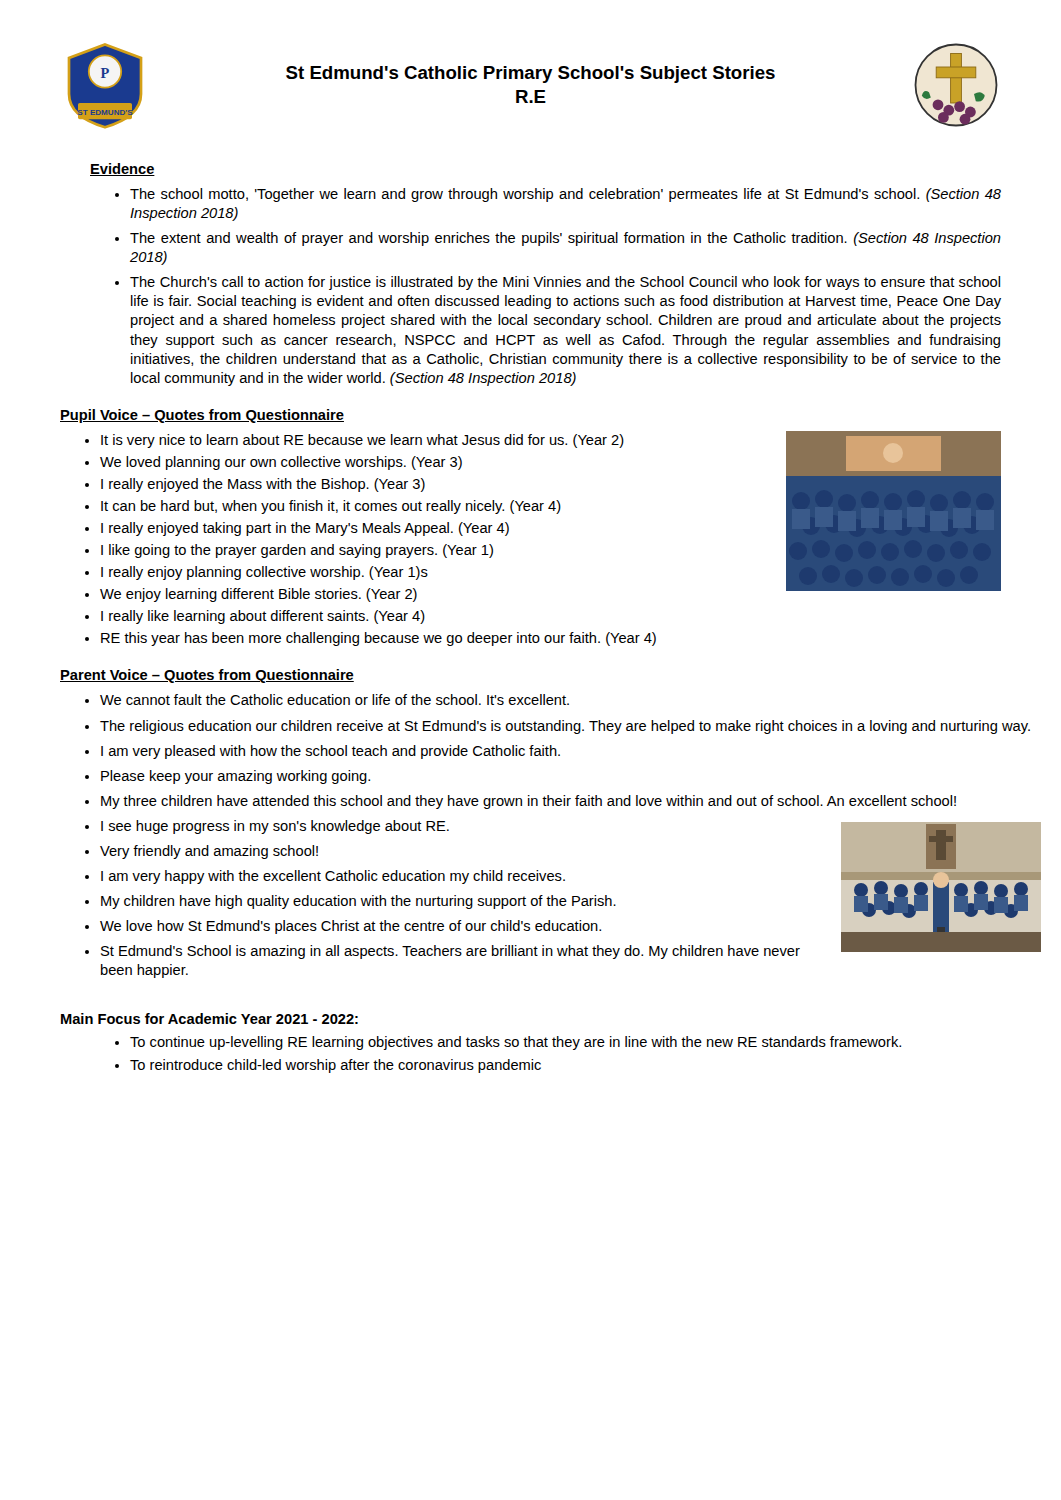P ST EDMUND'S
St Edmund's Catholic Primary School's Subject Stories
R.E
Evidence
The school motto, 'Together we learn and grow through worship and celebration' permeates life at St Edmund's school. (Section 48 Inspection 2018)
The extent and wealth of prayer and worship enriches the pupils' spiritual formation in the Catholic tradition. (Section 48 Inspection 2018)
The Church's call to action for justice is illustrated by the Mini Vinnies and the School Council who look for ways to ensure that school life is fair. Social teaching is evident and often discussed leading to actions such as food distribution at Harvest time, Peace One Day project and a shared homeless project shared with the local secondary school. Children are proud and articulate about the projects they support such as cancer research, NSPCC and HCPT as well as Cafod. Through the regular assemblies and fundraising initiatives, the children understand that as a Catholic, Christian community there is a collective responsibility to be of service to the local community and in the wider world. (Section 48 Inspection 2018)
Pupil Voice – Quotes from Questionnaire
It is very nice to learn about RE because we learn what Jesus did for us. (Year 2)
We loved planning our own collective worships. (Year 3)
I really enjoyed the Mass with the Bishop. (Year 3)
It can be hard but, when you finish it, it comes out really nicely. (Year 4)
I really enjoyed taking part in the Mary's Meals Appeal. (Year 4)
I like going to the prayer garden and saying prayers. (Year 1)
I really enjoy planning collective worship. (Year 1)s
We enjoy learning different Bible stories. (Year 2)
I really like learning about different saints. (Year 4)
RE this year has been more challenging because we go deeper into our faith. (Year 4)
Parent Voice – Quotes from Questionnaire
We cannot fault the Catholic education or life of the school. It's excellent.
The religious education our children receive at St Edmund's is outstanding. They are helped to make right choices in a loving and nurturing way.
I am very pleased with how the school teach and provide Catholic faith.
Please keep your amazing working going.
My three children have attended this school and they have grown in their faith and love within and out of school. An excellent school!
I see huge progress in my son's knowledge about RE.
Very friendly and amazing school!
I am very happy with the excellent Catholic education my child receives.
My children have high quality education with the nurturing support of the Parish.
We love how St Edmund's places Christ at the centre of our child's education.
St Edmund's School is amazing in all aspects. Teachers are brilliant in what they do. My children have never been happier.
Main Focus for Academic Year 2021 - 2022:
To continue up-levelling RE learning objectives and tasks so that they are in line with the new RE standards framework.
To reintroduce child-led worship after the coronavirus pandemic